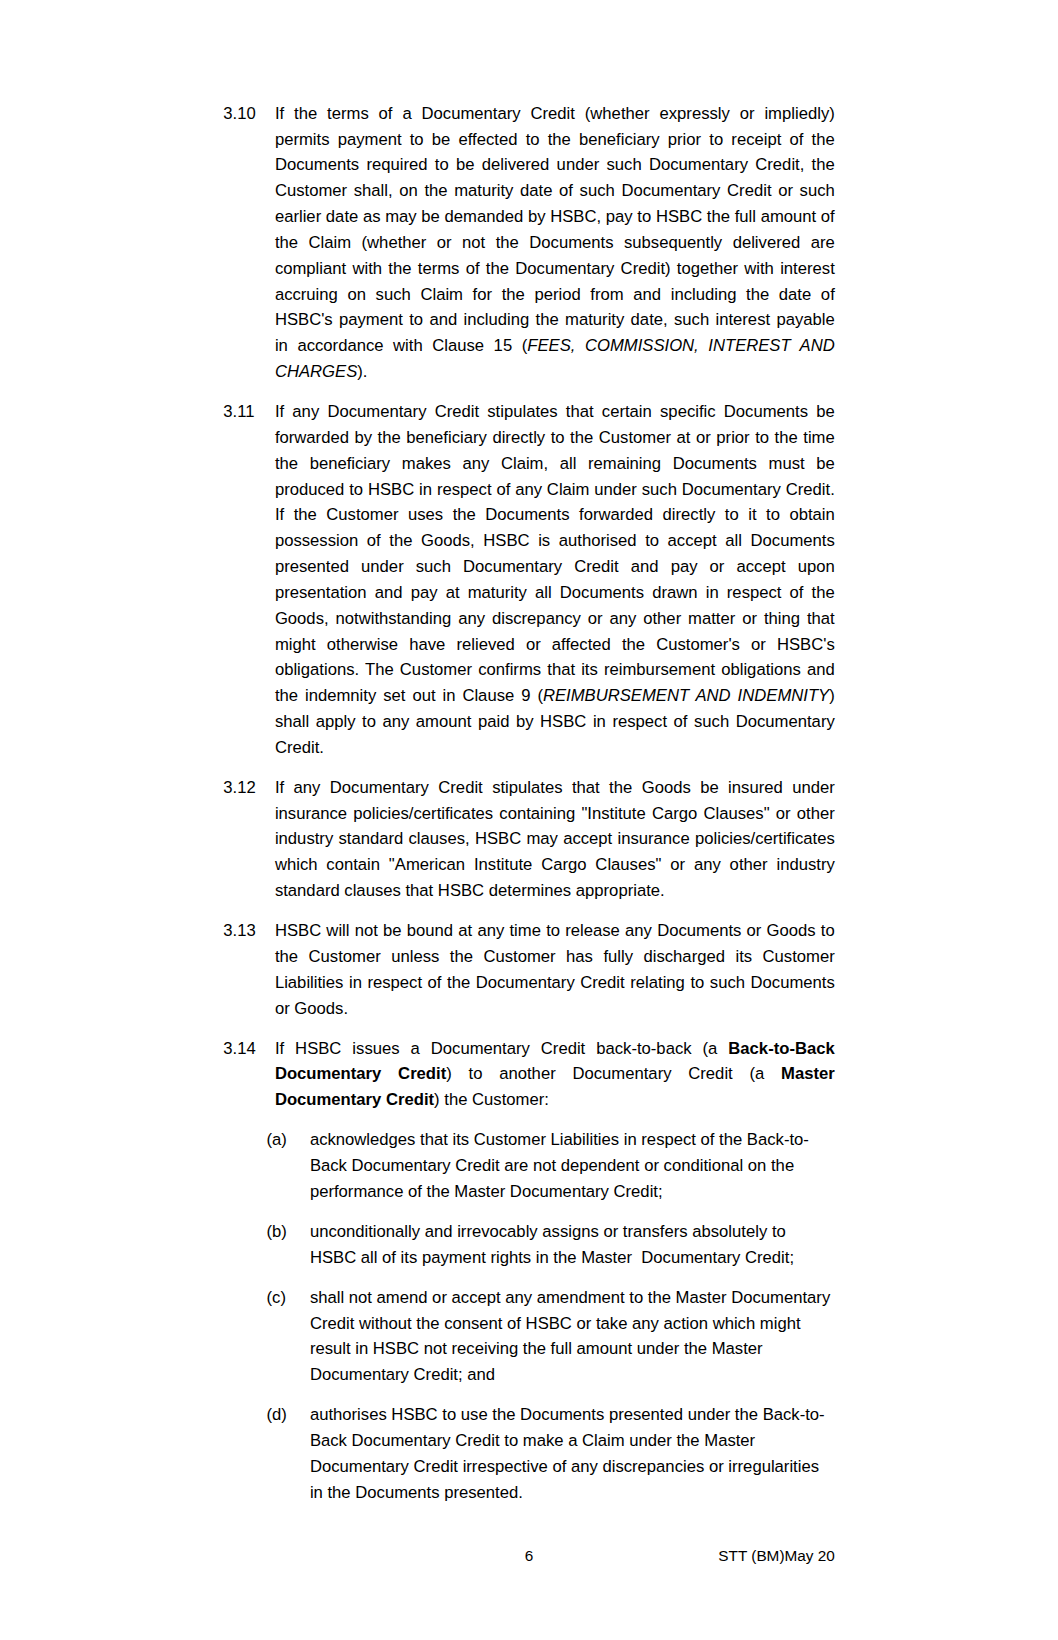3.10
If the terms of a Documentary Credit (whether expressly or impliedly) permits payment to be effected to the beneficiary prior to receipt of the Documents required to be delivered under such Documentary Credit, the Customer shall, on the maturity date of such Documentary Credit or such earlier date as may be demanded by HSBC, pay to HSBC the full amount of the Claim (whether or not the Documents subsequently delivered are compliant with the terms of the Documentary Credit) together with interest accruing on such Claim for the period from and including the date of HSBC's payment to and including the maturity date, such interest payable in accordance with Clause 15 (FEES, COMMISSION, INTEREST AND CHARGES).
3.11
If any Documentary Credit stipulates that certain specific Documents be forwarded by the beneficiary directly to the Customer at or prior to the time the beneficiary makes any Claim, all remaining Documents must be produced to HSBC in respect of any Claim under such Documentary Credit. If the Customer uses the Documents forwarded directly to it to obtain possession of the Goods, HSBC is authorised to accept all Documents presented under such Documentary Credit and pay or accept upon presentation and pay at maturity all Documents drawn in respect of the Goods, notwithstanding any discrepancy or any other matter or thing that might otherwise have relieved or affected the Customer's or HSBC's obligations. The Customer confirms that its reimbursement obligations and the indemnity set out in Clause 9 (REIMBURSEMENT AND INDEMNITY) shall apply to any amount paid by HSBC in respect of such Documentary Credit.
3.12
If any Documentary Credit stipulates that the Goods be insured under insurance policies/certificates containing "Institute Cargo Clauses" or other industry standard clauses, HSBC may accept insurance policies/certificates which contain "American Institute Cargo Clauses" or any other industry standard clauses that HSBC determines appropriate.
3.13
HSBC will not be bound at any time to release any Documents or Goods to the Customer unless the Customer has fully discharged its Customer Liabilities in respect of the Documentary Credit relating to such Documents or Goods.
3.14
If HSBC issues a Documentary Credit back-to-back (a Back-to-Back Documentary Credit) to another Documentary Credit (a Master Documentary Credit) the Customer:
(a)
acknowledges that its Customer Liabilities in respect of the Back-to-Back Documentary Credit are not dependent or conditional on the performance of the Master Documentary Credit;
(b)
unconditionally and irrevocably assigns or transfers absolutely to HSBC all of its payment rights in the Master Documentary Credit;
(c)
shall not amend or accept any amendment to the Master Documentary Credit without the consent of HSBC or take any action which might result in HSBC not receiving the full amount under the Master Documentary Credit; and
(d)
authorises HSBC to use the Documents presented under the Back-to-Back Documentary Credit to make a Claim under the Master Documentary Credit irrespective of any discrepancies or irregularities in the Documents presented.
6 STT (BM)May 20